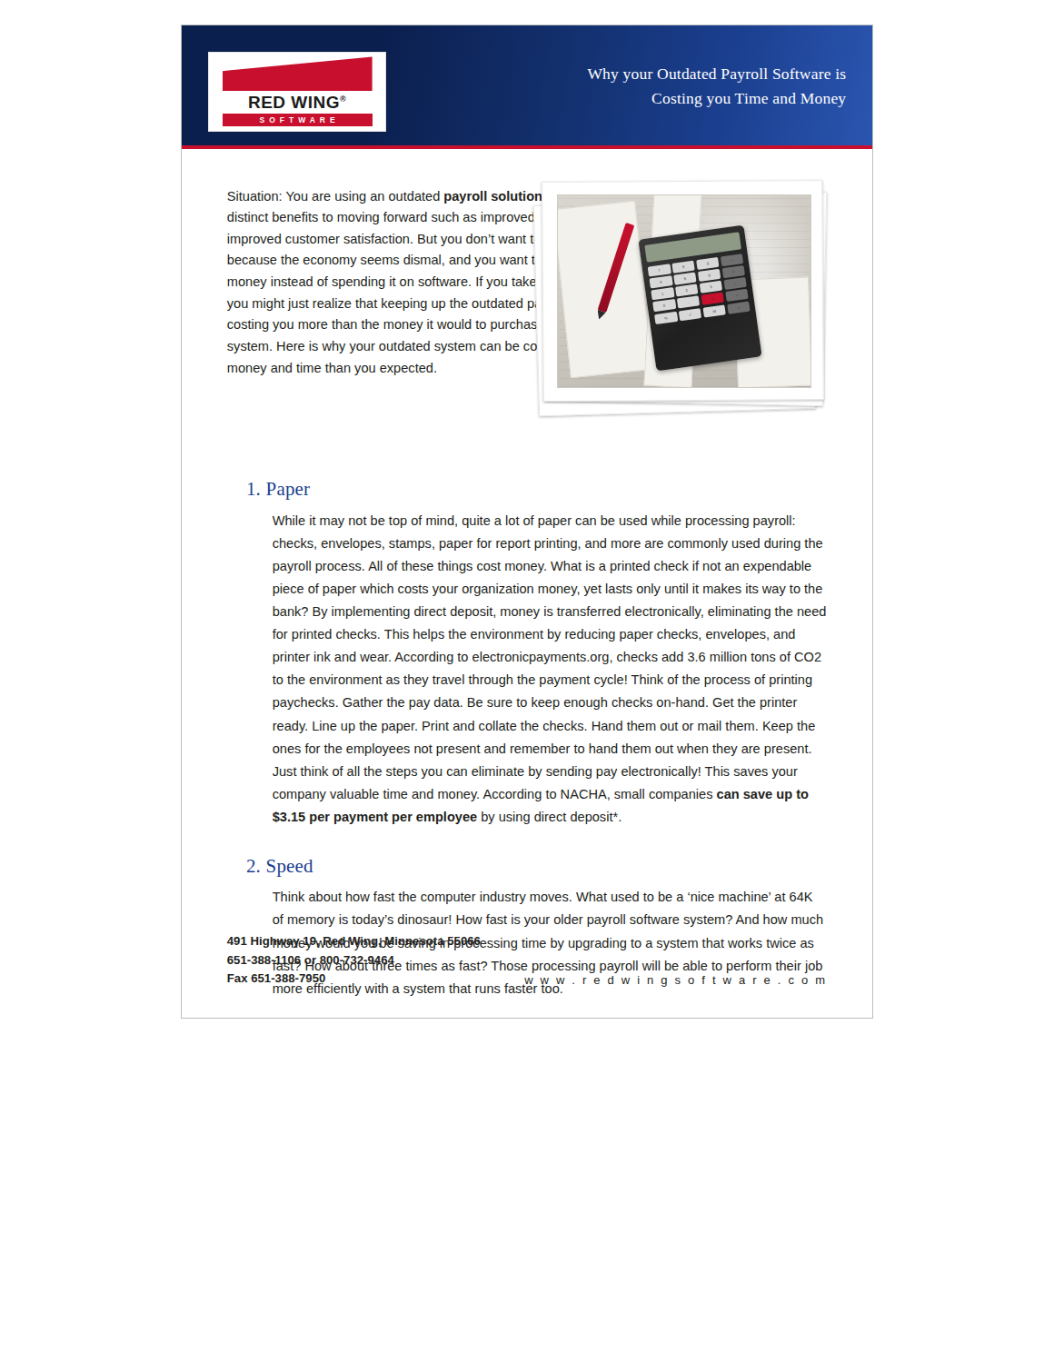RED WING®
SOFTWARE
Why your Outdated Payroll Software is
Costing you Time and Money
789÷ 456× 123− 0. C+ %√M=
Situation: You are using an outdated payroll solution, and there are distinct benefits to moving forward such as improved efficiency and improved customer satisfaction. But you don’t want to move because the economy seems dismal, and you want to keep your money instead of spending it on software. If you take a closer look, you might just realize that keeping up the outdated payroll system is costing you more than the money it would to purchase a brand new system. Here is why your outdated system can be costing more money and time than you expected.
1. Paper
While it may not be top of mind, quite a lot of paper can be used while processing payroll: checks, envelopes, stamps, paper for report printing, and more are commonly used during the payroll process. All of these things cost money. What is a printed check if not an expendable piece of paper which costs your organization money, yet lasts only until it makes its way to the bank? By implementing direct deposit, money is transferred electronically, eliminating the need for printed checks. This helps the environment by reducing paper checks, envelopes, and printer ink and wear. According to electronicpayments.org, checks add 3.6 million tons of CO2 to the environment as they travel through the payment cycle! Think of the process of printing paychecks. Gather the pay data. Be sure to keep enough checks on-hand. Get the printer ready. Line up the paper. Print and collate the checks. Hand them out or mail them. Keep the ones for the employees not present and remember to hand them out when they are present. Just think of all the steps you can eliminate by sending pay electronically! This saves your company valuable time and money. According to NACHA, small companies can save up to $3.15 per payment per employee by using direct deposit*.
2. Speed
Think about how fast the computer industry moves. What used to be a ‘nice machine’ at 64K of memory is today’s dinosaur! How fast is your older payroll software system? And how much money would you be saving in processing time by upgrading to a system that works twice as fast? How about three times as fast? Those processing payroll will be able to perform their job more efficiently with a system that runs faster too.
491 Highway 19, Red Wing, Minnesota 55066
651-388-1106 or 800-732-9464
Fax 651-388-7950
w w w . r e d w i n g s o f t w a r e . c o m